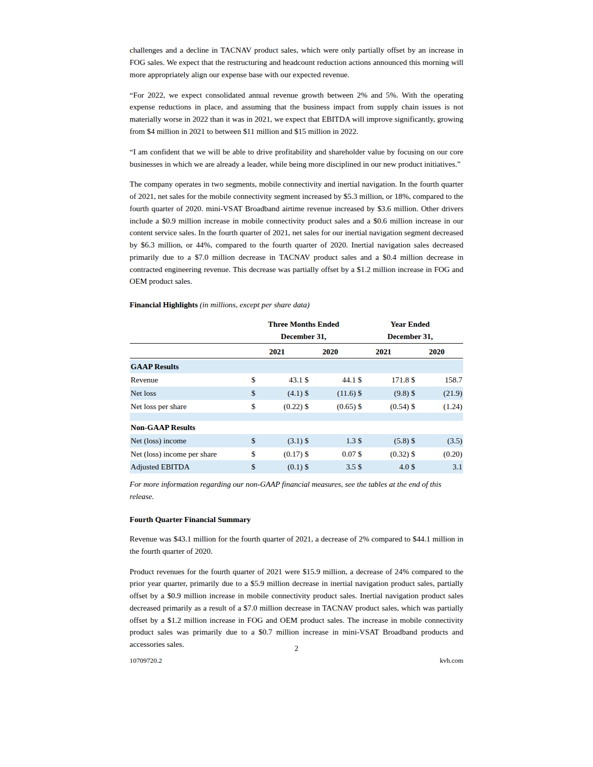challenges and a decline in TACNAV product sales, which were only partially offset by an increase in FOG sales. We expect that the restructuring and headcount reduction actions announced this morning will more appropriately align our expense base with our expected revenue.
“For 2022, we expect consolidated annual revenue growth between 2% and 5%. With the operating expense reductions in place, and assuming that the business impact from supply chain issues is not materially worse in 2022 than it was in 2021, we expect that EBITDA will improve significantly, growing from $4 million in 2021 to between $11 million and $15 million in 2022.
“I am confident that we will be able to drive profitability and shareholder value by focusing on our core businesses in which we are already a leader, while being more disciplined in our new product initiatives.”
The company operates in two segments, mobile connectivity and inertial navigation. In the fourth quarter of 2021, net sales for the mobile connectivity segment increased by $5.3 million, or 18%, compared to the fourth quarter of 2020. mini-VSAT Broadband airtime revenue increased by $3.6 million. Other drivers include a $0.9 million increase in mobile connectivity product sales and a $0.6 million increase in our content service sales. In the fourth quarter of 2021, net sales for our inertial navigation segment decreased by $6.3 million, or 44%, compared to the fourth quarter of 2020. Inertial navigation sales decreased primarily due to a $7.0 million decrease in TACNAV product sales and a $0.4 million decrease in contracted engineering revenue. This decrease was partially offset by a $1.2 million increase in FOG and OEM product sales.
Financial Highlights (in millions, except per share data)
| | Three Months Ended December 31, | Year Ended December 31, |
| | 2021 | 2020 | 2021 | 2020 |
| GAAP Results | | | | | | | | |
| Revenue | $ | 43.1 | $ | 44.1 | $ | 171.8 | $ | 158.7 |
| Net loss | $ | (4.1) | $ | (11.6) | $ | (9.8) | $ | (21.9) |
| Net loss per share | $ | (0.22) | $ | (0.65) | $ | (0.54) | $ | (1.24) |
| Non-GAAP Results | | | | | | | | |
| Net (loss) income | $ | (3.1) | $ | 1.3 | $ | (5.8) | $ | (3.5) |
| Net (loss) income per share | $ | (0.17) | $ | 0.07 | $ | (0.32) | $ | (0.20) |
| Adjusted EBITDA | $ | (0.1) | $ | 3.5 | $ | 4.0 | $ | 3.1 |
For more information regarding our non-GAAP financial measures, see the tables at the end of this release.
Fourth Quarter Financial Summary
Revenue was $43.1 million for the fourth quarter of 2021, a decrease of 2% compared to $44.1 million in the fourth quarter of 2020.
Product revenues for the fourth quarter of 2021 were $15.9 million, a decrease of 24% compared to the prior year quarter, primarily due to a $5.9 million decrease in inertial navigation product sales, partially offset by a $0.9 million increase in mobile connectivity product sales. Inertial navigation product sales decreased primarily as a result of a $7.0 million decrease in TACNAV product sales, which was partially offset by a $1.2 million increase in FOG and OEM product sales. The increase in mobile connectivity product sales was primarily due to a $0.7 million increase in mini-VSAT Broadband products and accessories sales.
2
10709720.2
kvh.com